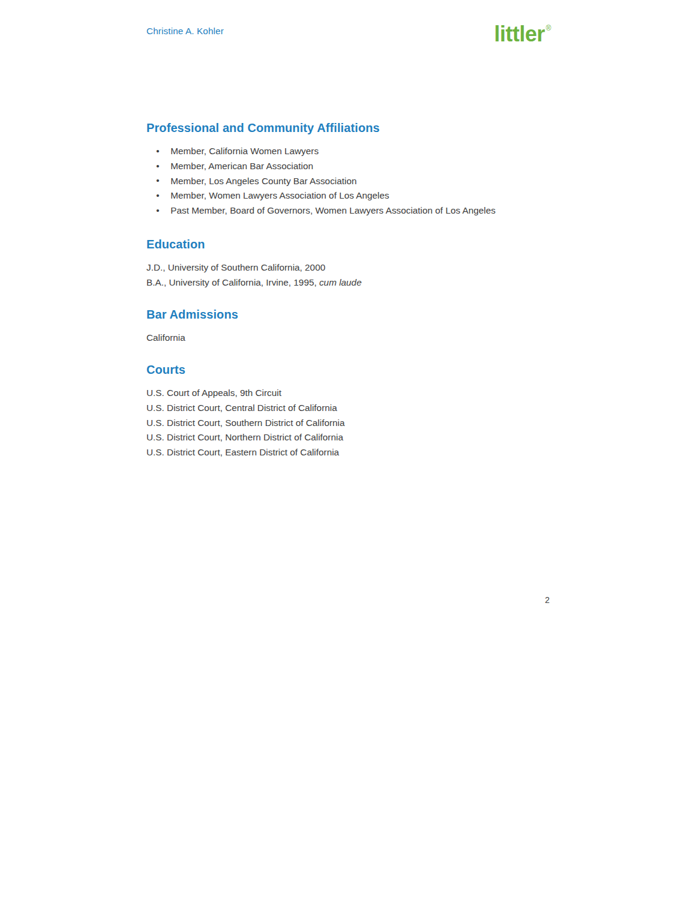Christine A. Kohler
littler®
Professional and Community Affiliations
Member, California Women Lawyers
Member, American Bar Association
Member, Los Angeles County Bar Association
Member, Women Lawyers Association of Los Angeles
Past Member, Board of Governors, Women Lawyers Association of Los Angeles
Education
J.D., University of Southern California, 2000
B.A., University of California, Irvine, 1995, cum laude
Bar Admissions
California
Courts
U.S. Court of Appeals, 9th Circuit
U.S. District Court, Central District of California
U.S. District Court, Southern District of California
U.S. District Court, Northern District of California
U.S. District Court, Eastern District of California
2